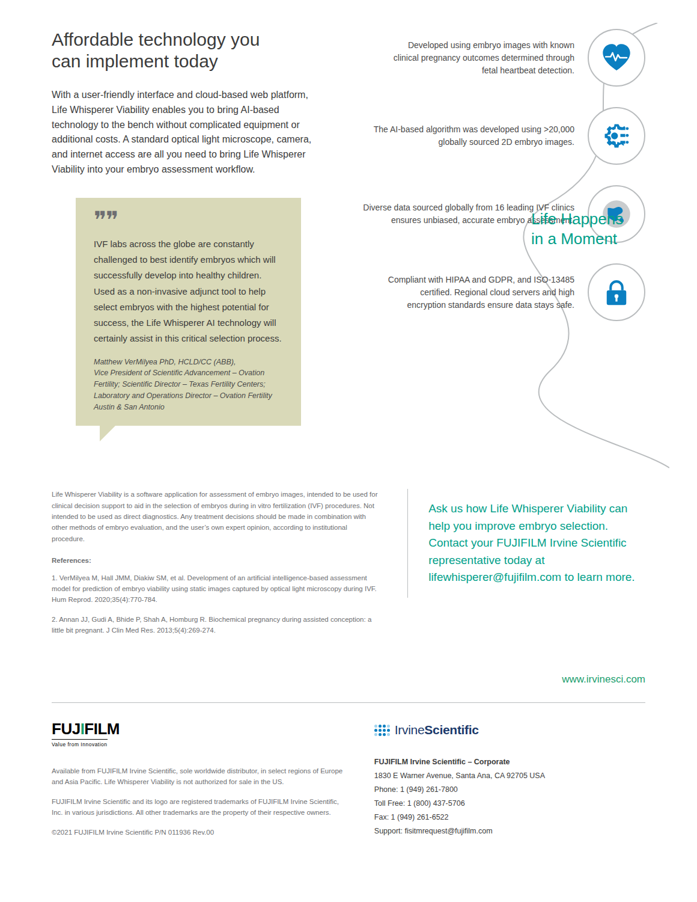Affordable technology you
can implement today
With a user-friendly interface and cloud-based web platform, Life Whisperer Viability enables you to bring AI-based technology to the bench without complicated equipment or additional costs. A standard optical light microscope, camera, and internet access are all you need to bring Life Whisperer Viability into your embryo assessment workflow.
❞❞
IVF labs across the globe are constantly challenged to best identify embryos which will successfully develop into healthy children. Used as a non-invasive adjunct tool to help select embryos with the highest potential for success, the Life Whisperer AI technology will certainly assist in this critical selection process.
Matthew VerMilyea PhD, HCLD/CC (ABB),
Vice President of Scientific Advancement – Ovation Fertility; Scientific Director – Texas Fertility Centers; Laboratory and Operations Director – Ovation Fertility Austin & San Antonio
Developed using embryo images with known clinical pregnancy outcomes determined through fetal heartbeat detection.
The AI-based algorithm was developed using >20,000 globally sourced 2D embryo images.
Diverse data sourced globally from 16 leading IVF clinics ensures unbiased, accurate embryo assessment.
Compliant with HIPAA and GDPR, and ISO-13485 certified. Regional cloud servers and high encryption standards ensure data stays safe.
Life Happens
in a Moment
Life Whisperer Viability is a software application for assessment of embryo images, intended to be used for clinical decision support to aid in the selection of embryos during in vitro fertilization (IVF) procedures. Not intended to be used as direct diagnostics. Any treatment decisions should be made in combination with other methods of embryo evaluation, and the user’s own expert opinion, according to institutional procedure.
References:
1. VerMilyea M, Hall JMM, Diakiw SM, et al. Development of an artificial intelligence-based assessment model for prediction of embryo viability using static images captured by optical light microscopy during IVF. Hum Reprod. 2020;35(4):770-784.
2. Annan JJ, Gudi A, Bhide P, Shah A, Homburg R. Biochemical pregnancy during assisted conception: a little bit pregnant. J Clin Med Res. 2013;5(4):269-274.
Ask us how Life Whisperer Viability can help you improve embryo selection. Contact your FUJIFILM Irvine Scientific representative today at lifewhisperer@fujifilm.com to learn more.
www.irvinesci.com
FUJIFILM
Value from Innovation
Available from FUJIFILM Irvine Scientific, sole worldwide distributor, in select regions of Europe and Asia Pacific. Life Whisperer Viability is not authorized for sale in the US.
FUJIFILM Irvine Scientific and its logo are registered trademarks of FUJIFILM Irvine Scientific, Inc. in various jurisdictions. All other trademarks are the property of their respective owners.
©2021 FUJIFILM Irvine Scientific P/N 011936 Rev.00
IrvineScientific
FUJIFILM Irvine Scientific – Corporate
1830 E Warner Avenue, Santa Ana, CA 92705 USA
Phone: 1 (949) 261-7800
Toll Free: 1 (800) 437-5706
Fax: 1 (949) 261-6522
Support: fisitmrequest@fujifilm.com